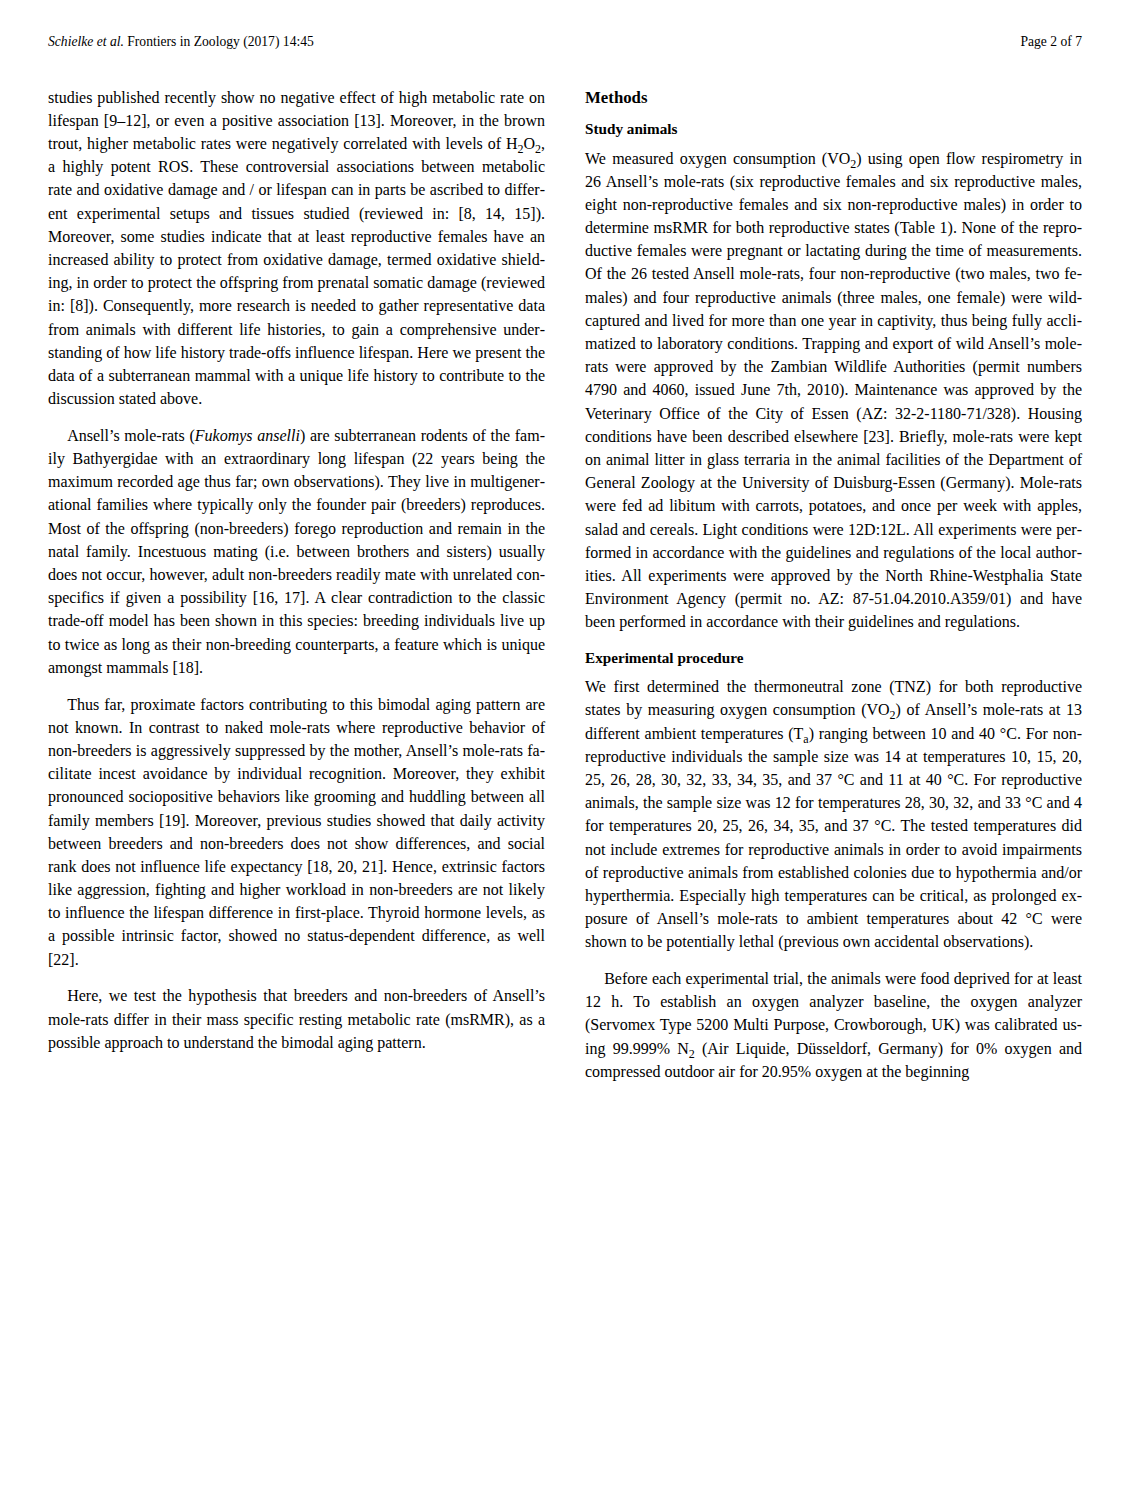Schielke et al. Frontiers in Zoology (2017) 14:45
Page 2 of 7
studies published recently show no negative effect of high metabolic rate on lifespan [9–12], or even a positive association [13]. Moreover, in the brown trout, higher metabolic rates were negatively correlated with levels of H2O2, a highly potent ROS. These controversial associations between metabolic rate and oxidative damage and / or lifespan can in parts be ascribed to different experimental setups and tissues studied (reviewed in: [8, 14, 15]). Moreover, some studies indicate that at least reproductive females have an increased ability to protect from oxidative damage, termed oxidative shielding, in order to protect the offspring from prenatal somatic damage (reviewed in: [8]). Consequently, more research is needed to gather representative data from animals with different life histories, to gain a comprehensive understanding of how life history trade-offs influence lifespan. Here we present the data of a subterranean mammal with a unique life history to contribute to the discussion stated above.
Ansell’s mole-rats (Fukomys anselli) are subterranean rodents of the family Bathyergidae with an extraordinary long lifespan (22 years being the maximum recorded age thus far; own observations). They live in multigenerational families where typically only the founder pair (breeders) reproduces. Most of the offspring (non-breeders) forego reproduction and remain in the natal family. Incestuous mating (i.e. between brothers and sisters) usually does not occur, however, adult non-breeders readily mate with unrelated conspecifics if given a possibility [16, 17]. A clear contradiction to the classic trade-off model has been shown in this species: breeding individuals live up to twice as long as their non-breeding counterparts, a feature which is unique amongst mammals [18].
Thus far, proximate factors contributing to this bimodal aging pattern are not known. In contrast to naked mole-rats where reproductive behavior of non-breeders is aggressively suppressed by the mother, Ansell’s mole-rats facilitate incest avoidance by individual recognition. Moreover, they exhibit pronounced sociopositive behaviors like grooming and huddling between all family members [19]. Moreover, previous studies showed that daily activity between breeders and non-breeders does not show differences, and social rank does not influence life expectancy [18, 20, 21]. Hence, extrinsic factors like aggression, fighting and higher workload in non-breeders are not likely to influence the lifespan difference in first-place. Thyroid hormone levels, as a possible intrinsic factor, showed no status-dependent difference, as well [22].
Here, we test the hypothesis that breeders and non-breeders of Ansell’s mole-rats differ in their mass specific resting metabolic rate (msRMR), as a possible approach to understand the bimodal aging pattern.
Methods
Study animals
We measured oxygen consumption (VO2) using open flow respirometry in 26 Ansell’s mole-rats (six reproductive females and six reproductive males, eight non-reproductive females and six non-reproductive males) in order to determine msRMR for both reproductive states (Table 1). None of the reproductive females were pregnant or lactating during the time of measurements. Of the 26 tested Ansell mole-rats, four non-reproductive (two males, two females) and four reproductive animals (three males, one female) were wild-captured and lived for more than one year in captivity, thus being fully acclimatized to laboratory conditions. Trapping and export of wild Ansell’s mole-rats were approved by the Zambian Wildlife Authorities (permit numbers 4790 and 4060, issued June 7th, 2010). Maintenance was approved by the Veterinary Office of the City of Essen (AZ: 32-2-1180-71/328). Housing conditions have been described elsewhere [23]. Briefly, mole-rats were kept on animal litter in glass terraria in the animal facilities of the Department of General Zoology at the University of Duisburg-Essen (Germany). Mole-rats were fed ad libitum with carrots, potatoes, and once per week with apples, salad and cereals. Light conditions were 12D:12L. All experiments were performed in accordance with the guidelines and regulations of the local authorities. All experiments were approved by the North Rhine-Westphalia State Environment Agency (permit no. AZ: 87-51.04.2010.A359/01) and have been performed in accordance with their guidelines and regulations.
Experimental procedure
We first determined the thermoneutral zone (TNZ) for both reproductive states by measuring oxygen consumption (VO2) of Ansell’s mole-rats at 13 different ambient temperatures (Ta) ranging between 10 and 40 °C. For non-reproductive individuals the sample size was 14 at temperatures 10, 15, 20, 25, 26, 28, 30, 32, 33, 34, 35, and 37 °C and 11 at 40 °C. For reproductive animals, the sample size was 12 for temperatures 28, 30, 32, and 33 °C and 4 for temperatures 20, 25, 26, 34, 35, and 37 °C. The tested temperatures did not include extremes for reproductive animals in order to avoid impairments of reproductive animals from established colonies due to hypothermia and/or hyperthermia. Especially high temperatures can be critical, as prolonged exposure of Ansell’s mole-rats to ambient temperatures about 42 °C were shown to be potentially lethal (previous own accidental observations).
Before each experimental trial, the animals were food deprived for at least 12 h. To establish an oxygen analyzer baseline, the oxygen analyzer (Servomex Type 5200 Multi Purpose, Crowborough, UK) was calibrated using 99.999% N2 (Air Liquide, Düsseldorf, Germany) for 0% oxygen and compressed outdoor air for 20.95% oxygen at the beginning